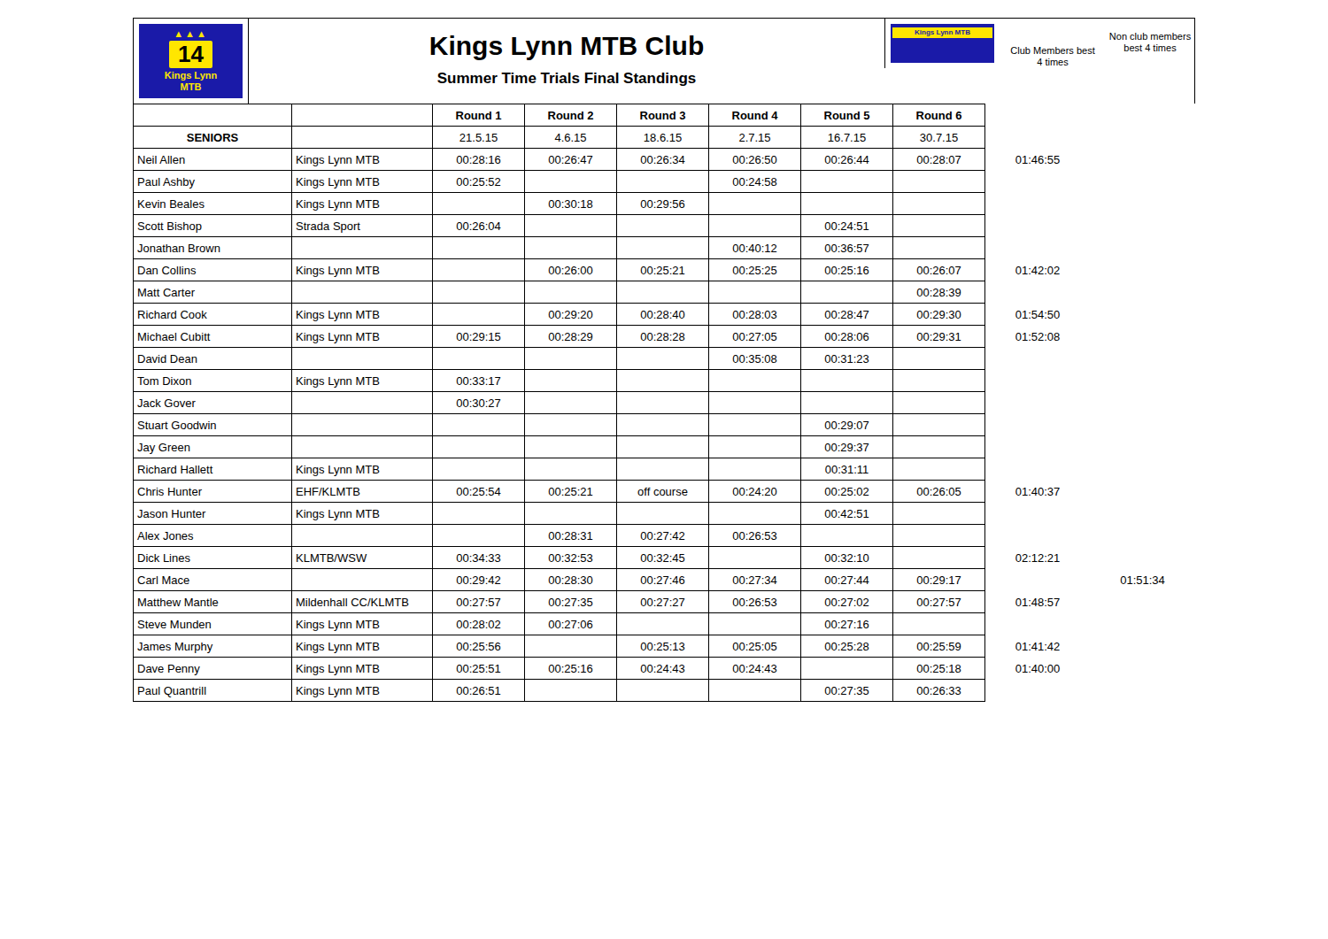▲▲▲
14
Kings Lynn
MTB
Kings Lynn MTB Club
Summer Time Trials Final Standings
Kings Lynn MTB
Club Members best 4 times
Non club members best 4 times
| | | Round 1 | Round 2 | Round 3 | Round 4 | Round 5 | Round 6 | | |
| --- | --- | --- | --- | --- | --- | --- | --- | --- | --- |
| SENIORS | | 21.5.15 | 4.6.15 | 18.6.15 | 2.7.15 | 16.7.15 | 30.7.15 | | |
| Neil Allen | Kings Lynn MTB | 00:28:16 | 00:26:47 | 00:26:34 | 00:26:50 | 00:26:44 | 00:28:07 | 01:46:55 | |
| Paul Ashby | Kings Lynn MTB | 00:25:52 | | | 00:24:58 | | | | |
| Kevin Beales | Kings Lynn MTB | | 00:30:18 | 00:29:56 | | | | | |
| Scott Bishop | Strada Sport | 00:26:04 | | | | 00:24:51 | | | |
| Jonathan Brown | | | | | 00:40:12 | 00:36:57 | | | |
| Dan Collins | Kings Lynn MTB | | 00:26:00 | 00:25:21 | 00:25:25 | 00:25:16 | 00:26:07 | 01:42:02 | |
| Matt Carter | | | | | | | 00:28:39 | | |
| Richard Cook | Kings Lynn MTB | | 00:29:20 | 00:28:40 | 00:28:03 | 00:28:47 | 00:29:30 | 01:54:50 | |
| Michael Cubitt | Kings Lynn MTB | 00:29:15 | 00:28:29 | 00:28:28 | 00:27:05 | 00:28:06 | 00:29:31 | 01:52:08 | |
| David Dean | | | | | 00:35:08 | 00:31:23 | | | |
| Tom Dixon | Kings Lynn MTB | 00:33:17 | | | | | | | |
| Jack Gover | | 00:30:27 | | | | | | | |
| Stuart Goodwin | | | | | | 00:29:07 | | | |
| Jay Green | | | | | | 00:29:37 | | | |
| Richard Hallett | Kings Lynn MTB | | | | | 00:31:11 | | | |
| Chris Hunter | EHF/KLMTB | 00:25:54 | 00:25:21 | off course | 00:24:20 | 00:25:02 | 00:26:05 | 01:40:37 | |
| Jason Hunter | Kings Lynn MTB | | | | | 00:42:51 | | | |
| Alex Jones | | | 00:28:31 | 00:27:42 | 00:26:53 | | | | |
| Dick Lines | KLMTB/WSW | 00:34:33 | 00:32:53 | 00:32:45 | | 00:32:10 | | 02:12:21 | |
| Carl Mace | | 00:29:42 | 00:28:30 | 00:27:46 | 00:27:34 | 00:27:44 | 00:29:17 | | 01:51:34 |
| Matthew Mantle | Mildenhall CC/KLMTB | 00:27:57 | 00:27:35 | 00:27:27 | 00:26:53 | 00:27:02 | 00:27:57 | 01:48:57 | |
| Steve Munden | Kings Lynn MTB | 00:28:02 | 00:27:06 | | | 00:27:16 | | | |
| James Murphy | Kings Lynn MTB | 00:25:56 | | 00:25:13 | 00:25:05 | 00:25:28 | 00:25:59 | 01:41:42 | |
| Dave Penny | Kings Lynn MTB | 00:25:51 | 00:25:16 | 00:24:43 | 00:24:43 | | 00:25:18 | 01:40:00 | |
| Paul Quantrill | Kings Lynn MTB | 00:26:51 | | | | 00:27:35 | 00:26:33 | | |